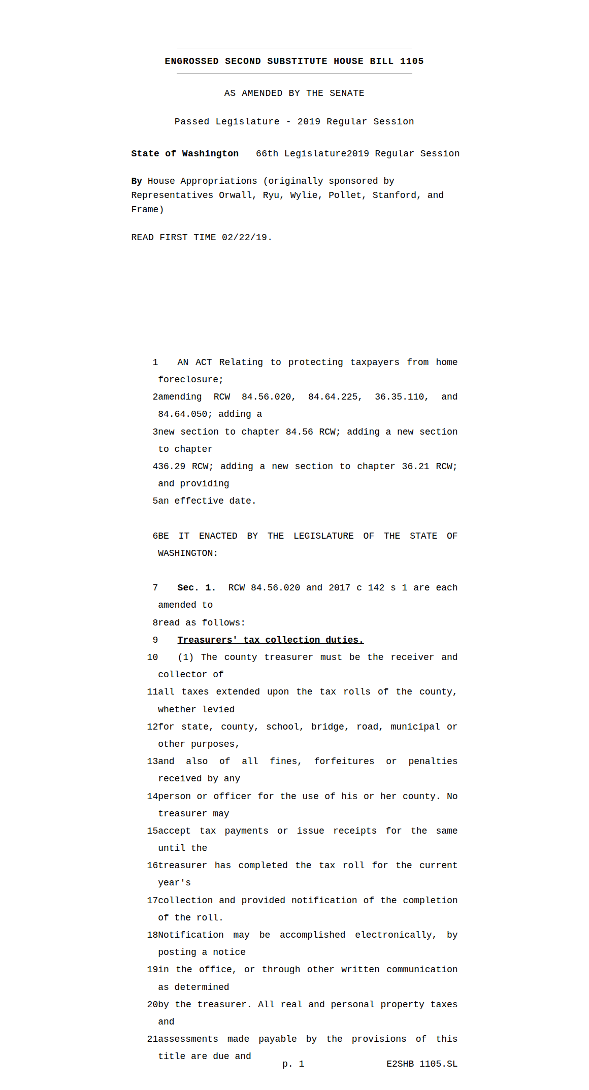ENGROSSED SECOND SUBSTITUTE HOUSE BILL 1105
AS AMENDED BY THE SENATE
Passed Legislature - 2019 Regular Session
State of Washington 66th Legislature 2019 Regular Session
By House Appropriations (originally sponsored by Representatives Orwall, Ryu, Wylie, Pollet, Stanford, and Frame)
READ FIRST TIME 02/22/19.
| 1 | AN ACT Relating to protecting taxpayers from home foreclosure; |
| 2 | amending RCW 84.56.020, 84.64.225, 36.35.110, and 84.64.050; adding a |
| 3 | new section to chapter 84.56 RCW; adding a new section to chapter |
| 4 | 36.29 RCW; adding a new section to chapter 36.21 RCW; and providing |
| 5 | an effective date. |
| 6 | BE IT ENACTED BY THE LEGISLATURE OF THE STATE OF WASHINGTON: |
| 7 | Sec. 1. RCW 84.56.020 and 2017 c 142 s 1 are each amended to |
| 8 | read as follows: |
| 9 | Treasurers' tax collection duties. |
| 10 | (1) The county treasurer must be the receiver and collector of |
| 11 | all taxes extended upon the tax rolls of the county, whether levied |
| 12 | for state, county, school, bridge, road, municipal or other purposes, |
| 13 | and also of all fines, forfeitures or penalties received by any |
| 14 | person or officer for the use of his or her county. No treasurer may |
| 15 | accept tax payments or issue receipts for the same until the |
| 16 | treasurer has completed the tax roll for the current year's |
| 17 | collection and provided notification of the completion of the roll. |
| 18 | Notification may be accomplished electronically, by posting a notice |
| 19 | in the office, or through other written communication as determined |
| 20 | by the treasurer. All real and personal property taxes and |
| 21 | assessments made payable by the provisions of this title are due and |
p. 1 E2SHB 1105.SL